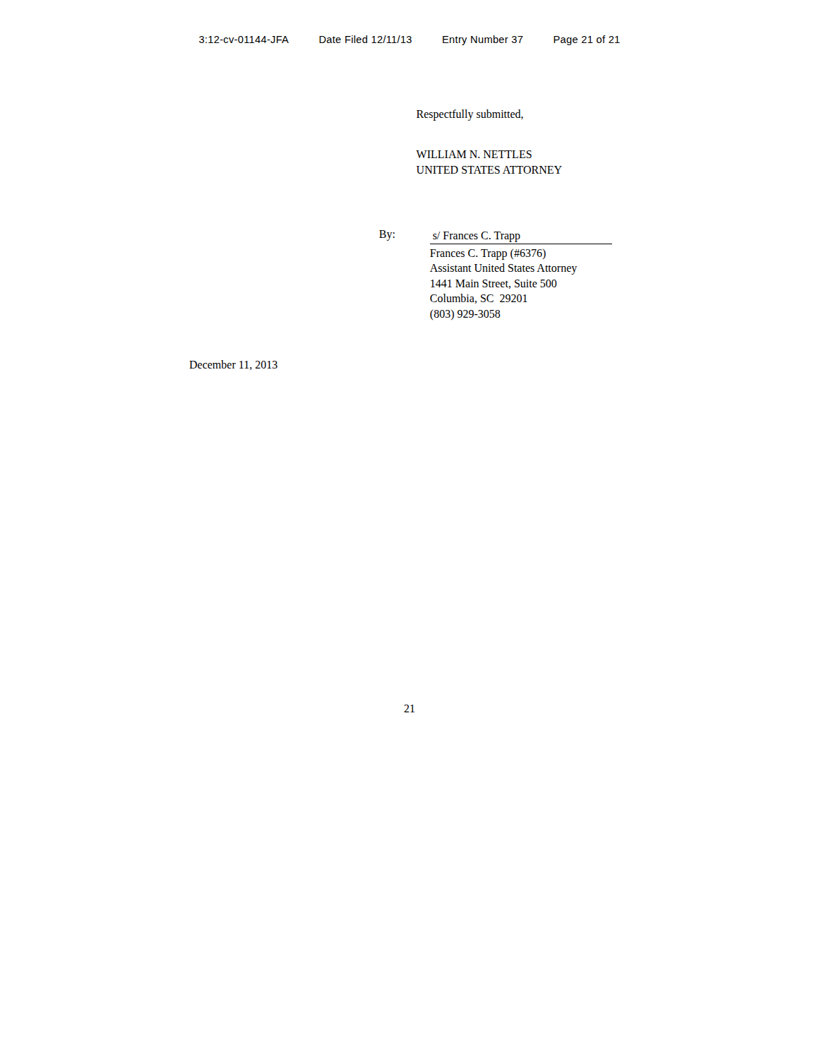3:12-cv-01144-JFA Date Filed 12/11/13 Entry Number 37 Page 21 of 21
Respectfully submitted,
WILLIAM N. NETTLES
UNITED STATES ATTORNEY
By:
s/ Frances C. Trapp
Frances C. Trapp (#6376)
Assistant United States Attorney
1441 Main Street, Suite 500
Columbia, SC 29201
(803) 929-3058
December 11, 2013
21